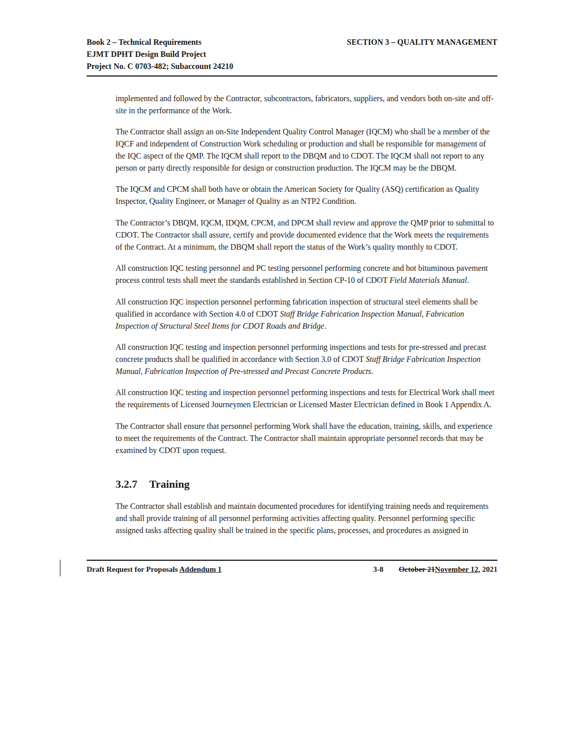Book 2 – Technical Requirements
EJMT DPHT Design Build Project
Project No. C 0703-482; Subaccount 24210
Section 3 – Quality Management
implemented and followed by the Contractor, subcontractors, fabricators, suppliers, and vendors both on-site and off-site in the performance of the Work.
The Contractor shall assign an on-Site Independent Quality Control Manager (IQCM) who shall be a member of the IQCF and independent of Construction Work scheduling or production and shall be responsible for management of the IQC aspect of the QMP. The IQCM shall report to the DBQM and to CDOT. The IQCM shall not report to any person or party directly responsible for design or construction production. The IQCM may be the DBQM.
The IQCM and CPCM shall both have or obtain the American Society for Quality (ASQ) certification as Quality Inspector, Quality Engineer, or Manager of Quality as an NTP2 Condition.
The Contractor’s DBQM, IQCM, IDQM, CPCM, and DPCM shall review and approve the QMP prior to submittal to CDOT. The Contractor shall assure, certify and provide documented evidence that the Work meets the requirements of the Contract. At a minimum, the DBQM shall report the status of the Work’s quality monthly to CDOT.
All construction IQC testing personnel and PC testing personnel performing concrete and hot bituminous pavement process control tests shall meet the standards established in Section CP-10 of CDOT Field Materials Manual.
All construction IQC inspection personnel performing fabrication inspection of structural steel elements shall be qualified in accordance with Section 4.0 of CDOT Staff Bridge Fabrication Inspection Manual, Fabrication Inspection of Structural Steel Items for CDOT Roads and Bridge.
All construction IQC testing and inspection personnel performing inspections and tests for pre-stressed and precast concrete products shall be qualified in accordance with Section 3.0 of CDOT Staff Bridge Fabrication Inspection Manual, Fabrication Inspection of Pre-stressed and Precast Concrete Products.
All construction IQC testing and inspection personnel performing inspections and tests for Electrical Work shall meet the requirements of Licensed Journeymen Electrician or Licensed Master Electrician defined in Book 1 Appendix A.
The Contractor shall ensure that personnel performing Work shall have the education, training, skills, and experience to meet the requirements of the Contract. The Contractor shall maintain appropriate personnel records that may be examined by CDOT upon request.
3.2.7 Training
The Contractor shall establish and maintain documented procedures for identifying training needs and requirements and shall provide training of all personnel performing activities affecting quality. Personnel performing specific assigned tasks affecting quality shall be trained in the specific plans, processes, and procedures as assigned in
Draft Request for Proposals Addendum 1
3-8
October 21 November 12, 2021